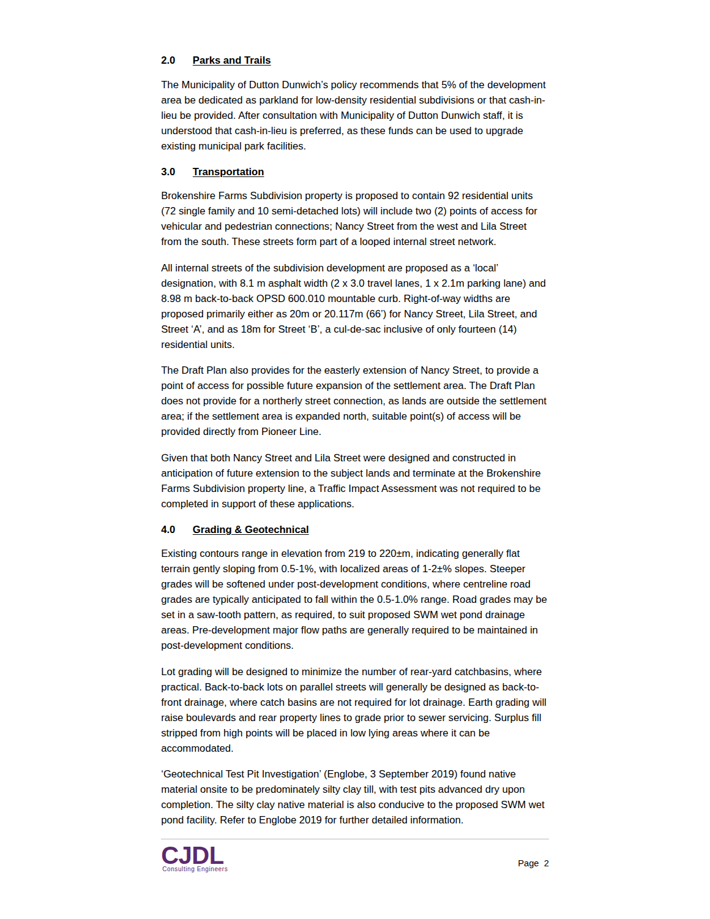2.0 Parks and Trails
The Municipality of Dutton Dunwich’s policy recommends that 5% of the development area be dedicated as parkland for low-density residential subdivisions or that cash-in-lieu be provided. After consultation with Municipality of Dutton Dunwich staff, it is understood that cash-in-lieu is preferred, as these funds can be used to upgrade existing municipal park facilities.
3.0 Transportation
Brokenshire Farms Subdivision property is proposed to contain 92 residential units (72 single family and 10 semi-detached lots) will include two (2) points of access for vehicular and pedestrian connections; Nancy Street from the west and Lila Street from the south. These streets form part of a looped internal street network.
All internal streets of the subdivision development are proposed as a ‘local’ designation, with 8.1 m asphalt width (2 x 3.0 travel lanes, 1 x 2.1m parking lane) and 8.98 m back-to-back OPSD 600.010 mountable curb. Right-of-way widths are proposed primarily either as 20m or 20.117m (66’) for Nancy Street, Lila Street, and Street ‘A’, and as 18m for Street ‘B’, a cul-de-sac inclusive of only fourteen (14) residential units.
The Draft Plan also provides for the easterly extension of Nancy Street, to provide a point of access for possible future expansion of the settlement area. The Draft Plan does not provide for a northerly street connection, as lands are outside the settlement area; if the settlement area is expanded north, suitable point(s) of access will be provided directly from Pioneer Line.
Given that both Nancy Street and Lila Street were designed and constructed in anticipation of future extension to the subject lands and terminate at the Brokenshire Farms Subdivision property line, a Traffic Impact Assessment was not required to be completed in support of these applications.
4.0 Grading & Geotechnical
Existing contours range in elevation from 219 to 220±m, indicating generally flat terrain gently sloping from 0.5-1%, with localized areas of 1-2±% slopes. Steeper grades will be softened under post-development conditions, where centreline road grades are typically anticipated to fall within the 0.5-1.0% range. Road grades may be set in a saw-tooth pattern, as required, to suit proposed SWM wet pond drainage areas. Pre-development major flow paths are generally required to be maintained in post-development conditions.
Lot grading will be designed to minimize the number of rear-yard catchbasins, where practical. Back-to-back lots on parallel streets will generally be designed as back-to-front drainage, where catch basins are not required for lot drainage. Earth grading will raise boulevards and rear property lines to grade prior to sewer servicing. Surplus fill stripped from high points will be placed in low lying areas where it can be accommodated.
‘Geotechnical Test Pit Investigation’ (Englobe, 3 September 2019) found native material onsite to be predominately silty clay till, with test pits advanced dry upon completion. The silty clay native material is also conducive to the proposed SWM wet pond facility. Refer to Englobe 2019 for further detailed information.
CJDL Consulting Engineers
Page 2